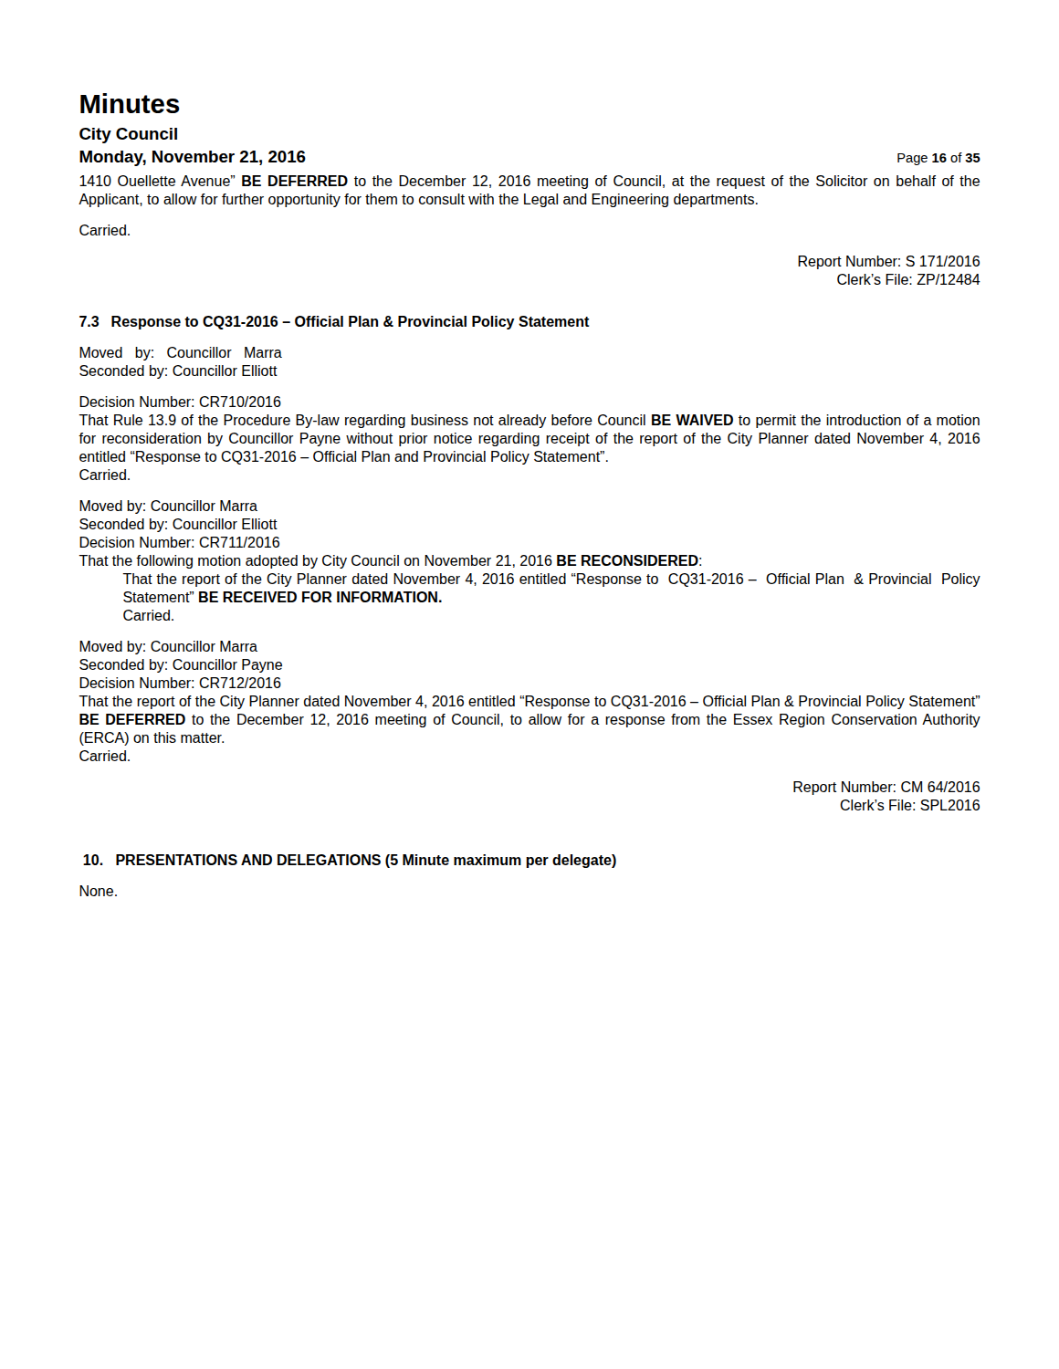Minutes
City Council
Monday, November 21, 2016 Page 16 of 35
1410 Ouellette Avenue” BE DEFERRED to the December 12, 2016 meeting of Council, at the request of the Solicitor on behalf of the Applicant, to allow for further opportunity for them to consult with the Legal and Engineering departments.
Carried.
Report Number: S 171/2016
Clerk’s File: ZP/12484
7.3 Response to CQ31-2016 – Official Plan & Provincial Policy Statement
Moved by: Councillor Marra
Seconded by: Councillor Elliott
Decision Number: CR710/2016
That Rule 13.9 of the Procedure By-law regarding business not already before Council BE WAIVED to permit the introduction of a motion for reconsideration by Councillor Payne without prior notice regarding receipt of the report of the City Planner dated November 4, 2016 entitled “Response to CQ31-2016 – Official Plan and Provincial Policy Statement”.
Carried.
Moved by: Councillor Marra
Seconded by: Councillor Elliott
Decision Number: CR711/2016
That the following motion adopted by City Council on November 21, 2016 BE RECONSIDERED:
That the report of the City Planner dated November 4, 2016 entitled “Response to CQ31-2016 – Official Plan & Provincial Policy Statement” BE RECEIVED FOR INFORMATION.
Carried.
Moved by: Councillor Marra
Seconded by: Councillor Payne
Decision Number: CR712/2016
That the report of the City Planner dated November 4, 2016 entitled “Response to CQ31-2016 – Official Plan & Provincial Policy Statement” BE DEFERRED to the December 12, 2016 meeting of Council, to allow for a response from the Essex Region Conservation Authority (ERCA) on this matter.
Carried.
Report Number: CM 64/2016
Clerk’s File: SPL2016
10. PRESENTATIONS AND DELEGATIONS (5 Minute maximum per delegate)
None.